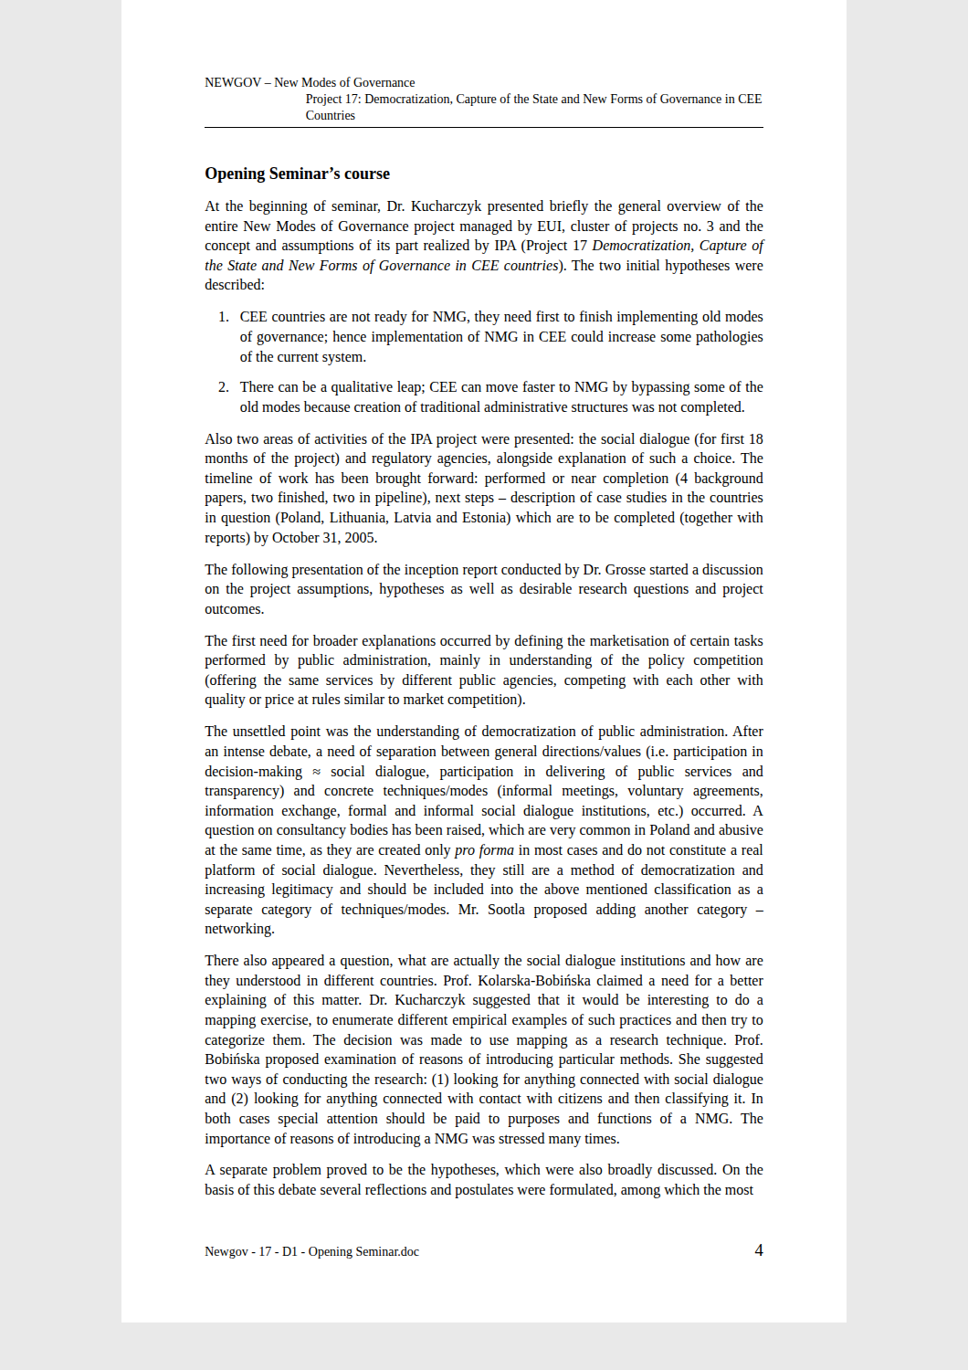NEWGOV – New Modes of Governance
Project 17: Democratization, Capture of the State and New Forms of Governance in CEE Countries
Opening Seminar’s course
At the beginning of seminar, Dr. Kucharczyk presented briefly the general overview of the entire New Modes of Governance project managed by EUI, cluster of projects no. 3 and the concept and assumptions of its part realized by IPA (Project 17 Democratization, Capture of the State and New Forms of Governance in CEE countries). The two initial hypotheses were described:
CEE countries are not ready for NMG, they need first to finish implementing old modes of governance; hence implementation of NMG in CEE could increase some pathologies of the current system.
There can be a qualitative leap; CEE can move faster to NMG by bypassing some of the old modes because creation of traditional administrative structures was not completed.
Also two areas of activities of the IPA project were presented: the social dialogue (for first 18 months of the project) and regulatory agencies, alongside explanation of such a choice. The timeline of work has been brought forward: performed or near completion (4 background papers, two finished, two in pipeline), next steps – description of case studies in the countries in question (Poland, Lithuania, Latvia and Estonia) which are to be completed (together with reports) by October 31, 2005.
The following presentation of the inception report conducted by Dr. Grosse started a discussion on the project assumptions, hypotheses as well as desirable research questions and project outcomes.
The first need for broader explanations occurred by defining the marketisation of certain tasks performed by public administration, mainly in understanding of the policy competition (offering the same services by different public agencies, competing with each other with quality or price at rules similar to market competition).
The unsettled point was the understanding of democratization of public administration. After an intense debate, a need of separation between general directions/values (i.e. participation in decision-making ≈ social dialogue, participation in delivering of public services and transparency) and concrete techniques/modes (informal meetings, voluntary agreements, information exchange, formal and informal social dialogue institutions, etc.) occurred. A question on consultancy bodies has been raised, which are very common in Poland and abusive at the same time, as they are created only pro forma in most cases and do not constitute a real platform of social dialogue. Nevertheless, they still are a method of democratization and increasing legitimacy and should be included into the above mentioned classification as a separate category of techniques/modes. Mr. Sootla proposed adding another category – networking.
There also appeared a question, what are actually the social dialogue institutions and how are they understood in different countries. Prof. Kolarska-Bobińska claimed a need for a better explaining of this matter. Dr. Kucharczyk suggested that it would be interesting to do a mapping exercise, to enumerate different empirical examples of such practices and then try to categorize them. The decision was made to use mapping as a research technique. Prof. Bobińska proposed examination of reasons of introducing particular methods. She suggested two ways of conducting the research: (1) looking for anything connected with social dialogue and (2) looking for anything connected with contact with citizens and then classifying it. In both cases special attention should be paid to purposes and functions of a NMG. The importance of reasons of introducing a NMG was stressed many times.
A separate problem proved to be the hypotheses, which were also broadly discussed. On the basis of this debate several reflections and postulates were formulated, among which the most
Newgov - 17 - D1 - Opening Seminar.doc
4